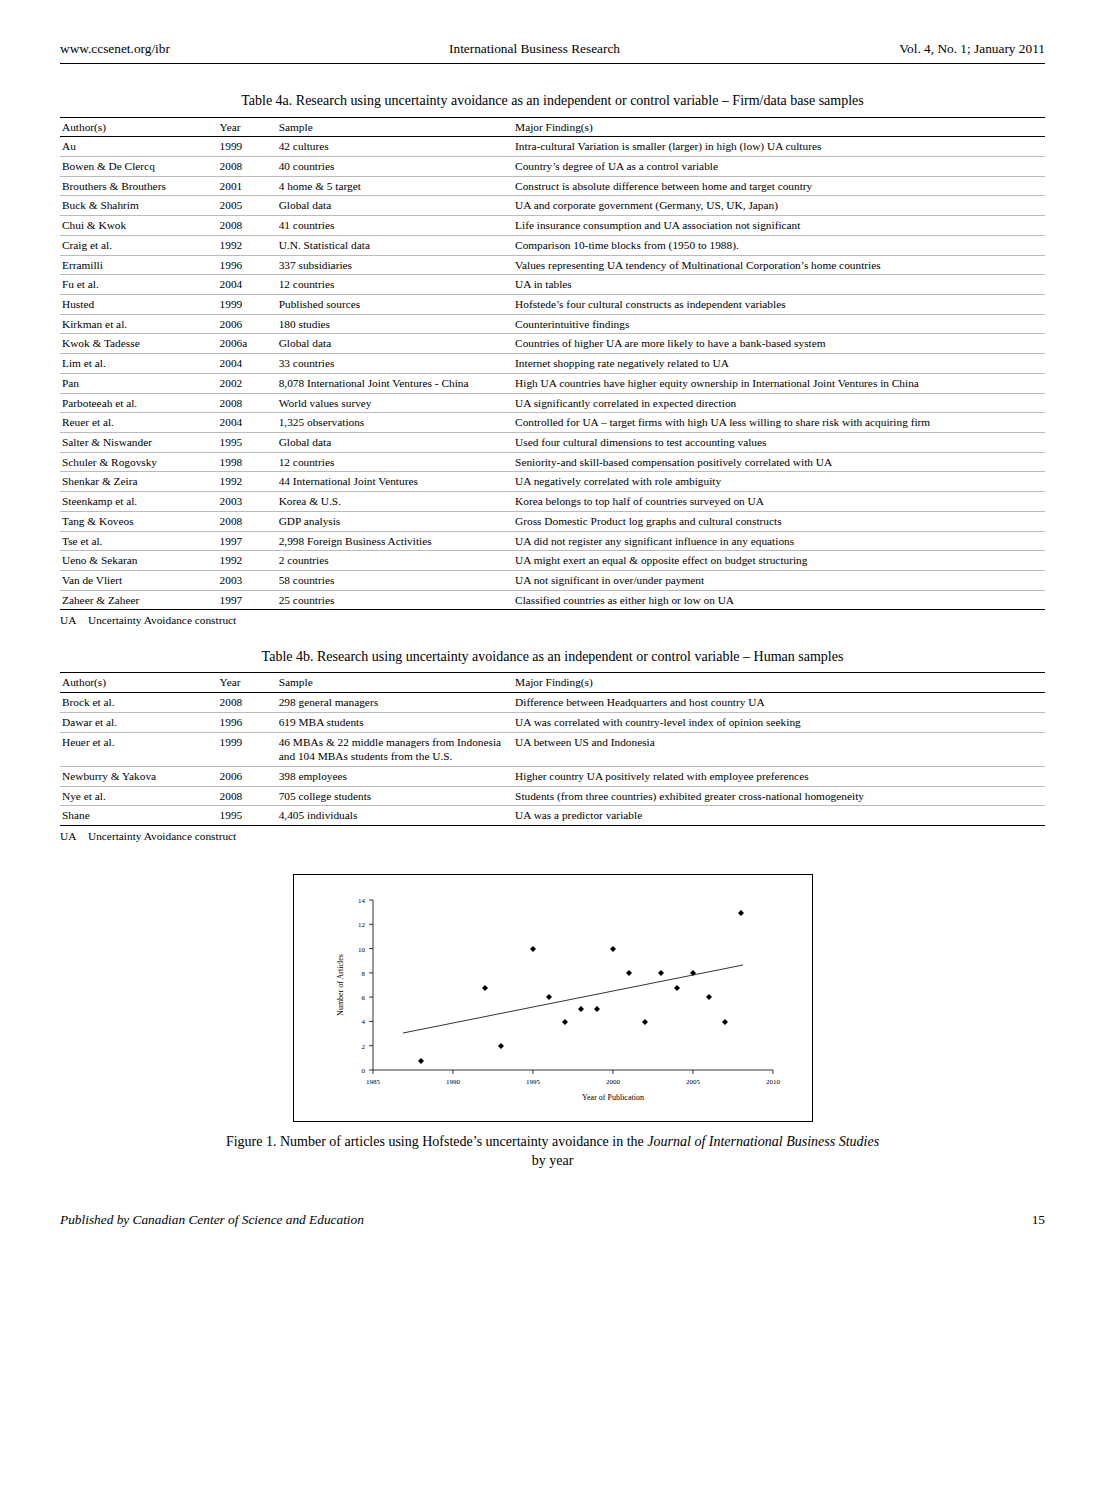www.ccsenet.org/ibr
International Business Research
Vol. 4, No. 1; January 2011
Table 4a. Research using uncertainty avoidance as an independent or control variable – Firm/data base samples
| Author(s) | Year | Sample | Major Finding(s) |
| --- | --- | --- | --- |
| Au | 1999 | 42 cultures | Intra-cultural Variation is smaller (larger) in high (low) UA cultures |
| Bowen & De Clercq | 2008 | 40 countries | Country’s degree of UA as a control variable |
| Brouthers & Brouthers | 2001 | 4 home & 5 target | Construct is absolute difference between home and target country |
| Buck & Shahrim | 2005 | Global data | UA and corporate government (Germany, US, UK, Japan) |
| Chui & Kwok | 2008 | 41 countries | Life insurance consumption and UA association not significant |
| Craig et al. | 1992 | U.N. Statistical data | Comparison 10-time blocks from (1950 to 1988). |
| Erramilli | 1996 | 337 subsidiaries | Values representing UA tendency of Multinational Corporation’s home countries |
| Fu et al. | 2004 | 12 countries | UA in tables |
| Husted | 1999 | Published sources | Hofstede’s four cultural constructs as independent variables |
| Kirkman et al. | 2006 | 180 studies | Counterintuitive findings |
| Kwok & Tadesse | 2006a | Global data | Countries of higher UA are more likely to have a bank-based system |
| Lim et al. | 2004 | 33 countries | Internet shopping rate negatively related to UA |
| Pan | 2002 | 8,078 International Joint Ventures - China | High UA countries have higher equity ownership in International Joint Ventures in China |
| Parboteeah et al. | 2008 | World values survey | UA significantly correlated in expected direction |
| Reuer et al. | 2004 | 1,325 observations | Controlled for UA – target firms with high UA less willing to share risk with acquiring firm |
| Salter & Niswander | 1995 | Global data | Used four cultural dimensions to test accounting values |
| Schuler & Rogovsky | 1998 | 12 countries | Seniority-and skill-based compensation positively correlated with UA |
| Shenkar & Zeira | 1992 | 44 International Joint Ventures | UA negatively correlated with role ambiguity |
| Steenkamp et al. | 2003 | Korea & U.S. | Korea belongs to top half of countries surveyed on UA |
| Tang & Koveos | 2008 | GDP analysis | Gross Domestic Product log graphs and cultural constructs |
| Tse et al. | 1997 | 2,998 Foreign Business Activities | UA did not register any significant influence in any equations |
| Ueno & Sekaran | 1992 | 2 countries | UA might exert an equal & opposite effect on budget structuring |
| Van de Vliert | 2003 | 58 countries | UA not significant in over/under payment |
| Zaheer & Zaheer | 1997 | 25 countries | Classified countries as either high or low on UA |
UAUncertainty Avoidance construct
Table 4b. Research using uncertainty avoidance as an independent or control variable – Human samples
| Author(s) | Year | Sample | Major Finding(s) |
| --- | --- | --- | --- |
| Brock et al. | 2008 | 298 general managers | Difference between Headquarters and host country UA |
| Dawar et al. | 1996 | 619 MBA students | UA was correlated with country-level index of opinion seeking |
| Heuer et al. | 1999 | 46 MBAs & 22 middle managers from Indonesia and 104 MBAs students from the U.S. | UA between US and Indonesia |
| Newburry & Yakova | 2006 | 398 employees | Higher country UA positively related with employee preferences |
| Nye et al. | 2008 | 705 college students | Students (from three countries) exhibited greater cross-national homogeneity |
| Shane | 1995 | 4,405 individuals | UA was a predictor variable |
UAUncertainty Avoidance construct
0 2 4 6 8 10 12 14 1985 1990 1995 2000 2005 2010 Year of Publication Number of Articles
Figure 1. Number of articles using Hofstede’s uncertainty avoidance in the Journal of International Business Studies
by year
Published by Canadian Center of Science and Education
15